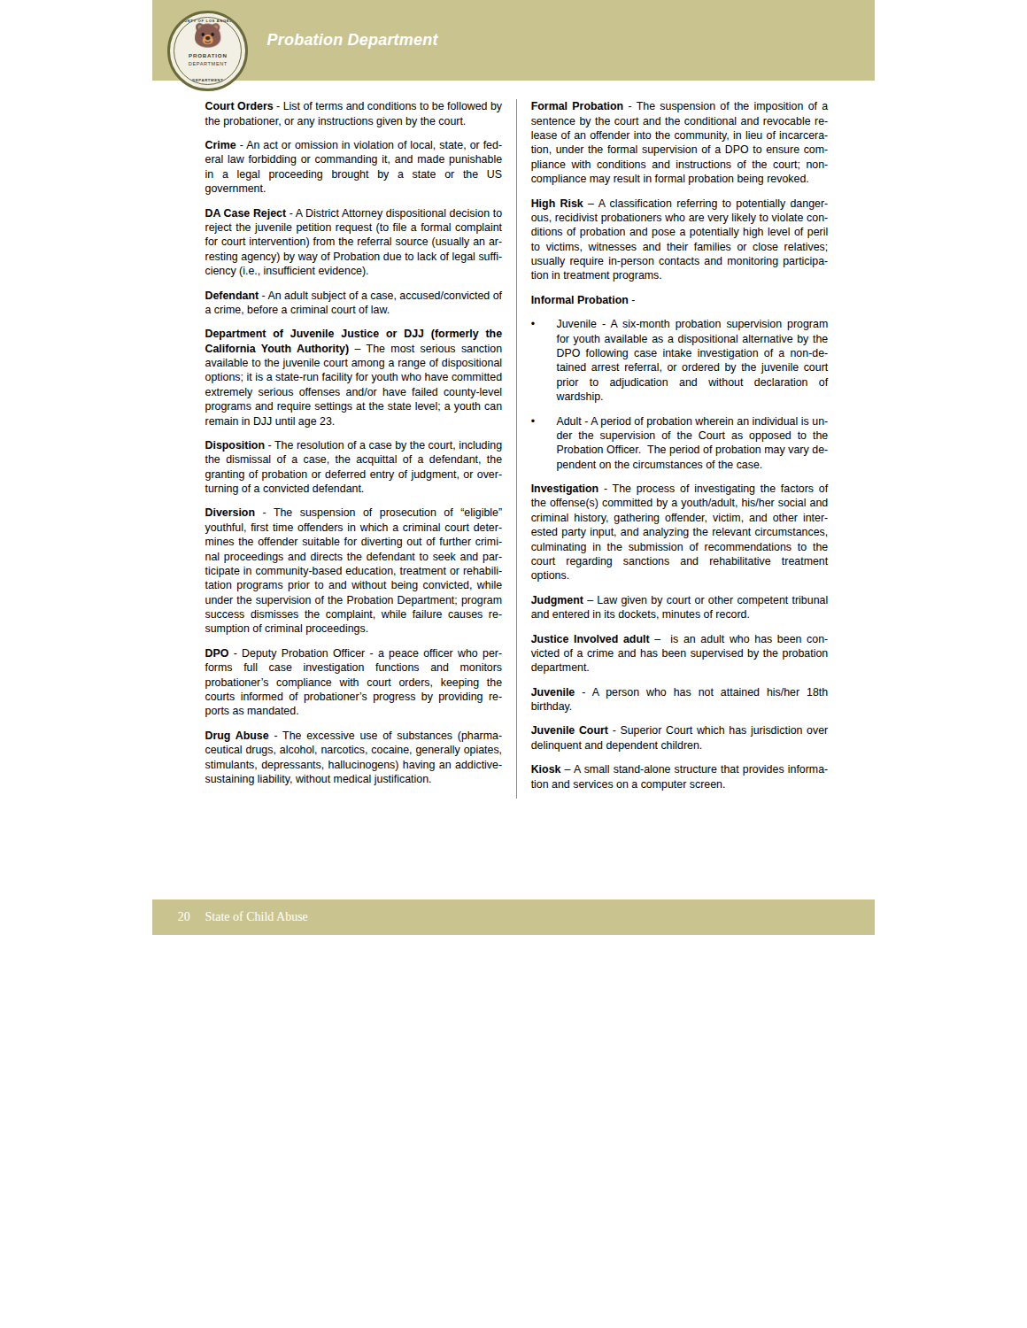COUNTY OF LOS ANGELES
🐻
PROBATION
DEPARTMENT
DEPARTMENT
Probation Department
Court Orders - List of terms and conditions to be followed by the probationer, or any instructions given by the court.
Crime - An act or omission in violation of local, state, or federal law forbidding or commanding it, and made punishable in a legal proceeding brought by a state or the US government.
DA Case Reject - A District Attorney dispositional decision to reject the juvenile petition request (to file a formal complaint for court intervention) from the referral source (usually an arresting agency) by way of Probation due to lack of legal sufficiency (i.e., insufficient evidence).
Defendant - An adult subject of a case, accused/convicted of a crime, before a criminal court of law.
Department of Juvenile Justice or DJJ (formerly the California Youth Authority) – The most serious sanction available to the juvenile court among a range of dispositional options; it is a state-run facility for youth who have committed extremely serious offenses and/or have failed county-level programs and require settings at the state level; a youth can remain in DJJ until age 23.
Disposition - The resolution of a case by the court, including the dismissal of a case, the acquittal of a defendant, the granting of probation or deferred entry of judgment, or overturning of a convicted defendant.
Diversion - The suspension of prosecution of “eligible” youthful, first time offenders in which a criminal court determines the offender suitable for diverting out of further criminal proceedings and directs the defendant to seek and participate in community-based education, treatment or rehabilitation programs prior to and without being convicted, while under the supervision of the Probation Department; program success dismisses the complaint, while failure causes resumption of criminal proceedings.
DPO - Deputy Probation Officer - a peace officer who performs full case investigation functions and monitors probationer’s compliance with court orders, keeping the courts informed of probationer’s progress by providing reports as mandated.
Drug Abuse - The excessive use of substances (pharmaceutical drugs, alcohol, narcotics, cocaine, generally opiates, stimulants, depressants, hallucinogens) having an addictive-sustaining liability, without medical justification.
Formal Probation - The suspension of the imposition of a sentence by the court and the conditional and revocable release of an offender into the community, in lieu of incarceration, under the formal supervision of a DPO to ensure compliance with conditions and instructions of the court; non-compliance may result in formal probation being revoked.
High Risk – A classification referring to potentially dangerous, recidivist probationers who are very likely to violate conditions of probation and pose a potentially high level of peril to victims, witnesses and their families or close relatives; usually require in-person contacts and monitoring participation in treatment programs.
Informal Probation -
Juvenile - A six-month probation supervision program for youth available as a dispositional alternative by the DPO following case intake investigation of a non-detained arrest referral, or ordered by the juvenile court prior to adjudication and without declaration of wardship.
Adult - A period of probation wherein an individual is under the supervision of the Court as opposed to the Probation Officer. The period of probation may vary dependent on the circumstances of the case.
Investigation - The process of investigating the factors of the offense(s) committed by a youth/adult, his/her social and criminal history, gathering offender, victim, and other interested party input, and analyzing the relevant circumstances, culminating in the submission of recommendations to the court regarding sanctions and rehabilitative treatment options.
Judgment – Law given by court or other competent tribunal and entered in its dockets, minutes of record.
Justice Involved adult – is an adult who has been convicted of a crime and has been supervised by the probation department.
Juvenile - A person who has not attained his/her 18th birthday.
Juvenile Court - Superior Court which has jurisdiction over delinquent and dependent children.
Kiosk – A small stand-alone structure that provides information and services on a computer screen.
20
State of Child Abuse